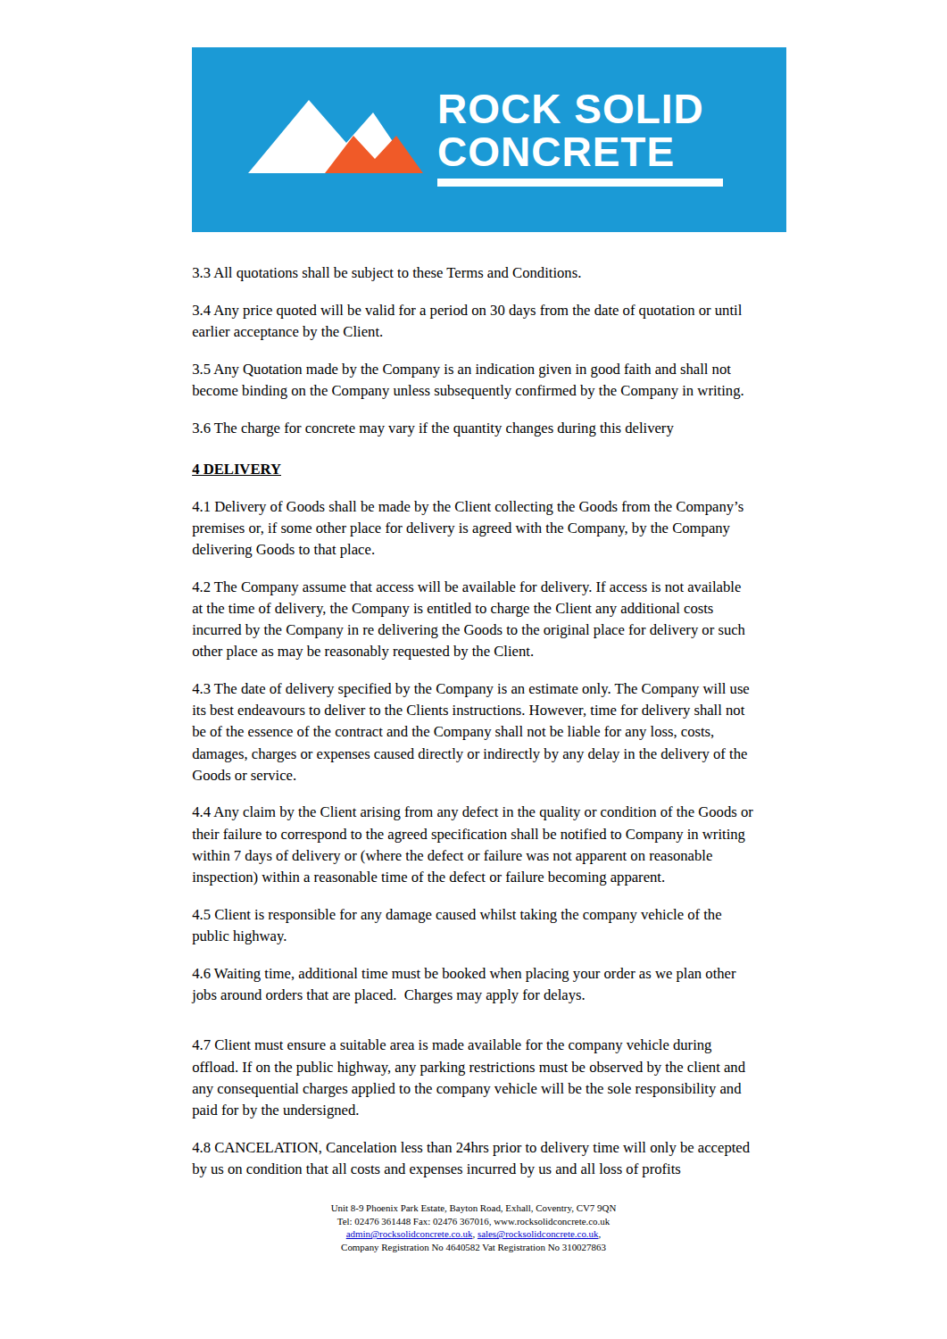ROCK SOLID CONCRETE
3.3 All quotations shall be subject to these Terms and Conditions.
3.4 Any price quoted will be valid for a period on 30 days from the date of quotation or until earlier acceptance by the Client.
3.5 Any Quotation made by the Company is an indication given in good faith and shall not become binding on the Company unless subsequently confirmed by the Company in writing.
3.6 The charge for concrete may vary if the quantity changes during this delivery
4 DELIVERY
4.1 Delivery of Goods shall be made by the Client collecting the Goods from the Company’s premises or, if some other place for delivery is agreed with the Company, by the Company delivering Goods to that place.
4.2 The Company assume that access will be available for delivery. If access is not available at the time of delivery, the Company is entitled to charge the Client any additional costs incurred by the Company in re delivering the Goods to the original place for delivery or such other place as may be reasonably requested by the Client.
4.3 The date of delivery specified by the Company is an estimate only. The Company will use its best endeavours to deliver to the Clients instructions. However, time for delivery shall not be of the essence of the contract and the Company shall not be liable for any loss, costs, damages, charges or expenses caused directly or indirectly by any delay in the delivery of the Goods or service.
4.4 Any claim by the Client arising from any defect in the quality or condition of the Goods or their failure to correspond to the agreed specification shall be notified to Company in writing within 7 days of delivery or (where the defect or failure was not apparent on reasonable inspection) within a reasonable time of the defect or failure becoming apparent.
4.5 Client is responsible for any damage caused whilst taking the company vehicle of the public highway.
4.6 Waiting time, additional time must be booked when placing your order as we plan other jobs around orders that are placed. Charges may apply for delays.
4.7 Client must ensure a suitable area is made available for the company vehicle during offload. If on the public highway, any parking restrictions must be observed by the client and any consequential charges applied to the company vehicle will be the sole responsibility and paid for by the undersigned.
4.8 CANCELATION, Cancelation less than 24hrs prior to delivery time will only be accepted by us on condition that all costs and expenses incurred by us and all loss of profits
Unit 8-9 Phoenix Park Estate, Bayton Road, Exhall, Coventry, CV7 9QN
Tel: 02476 361448 Fax: 02476 367016, www.rocksolidconcrete.co.uk
admin@rocksolidconcrete.co.uk, sales@rocksolidconcrete.co.uk,
Company Registration No 4640582 Vat Registration No 310027863